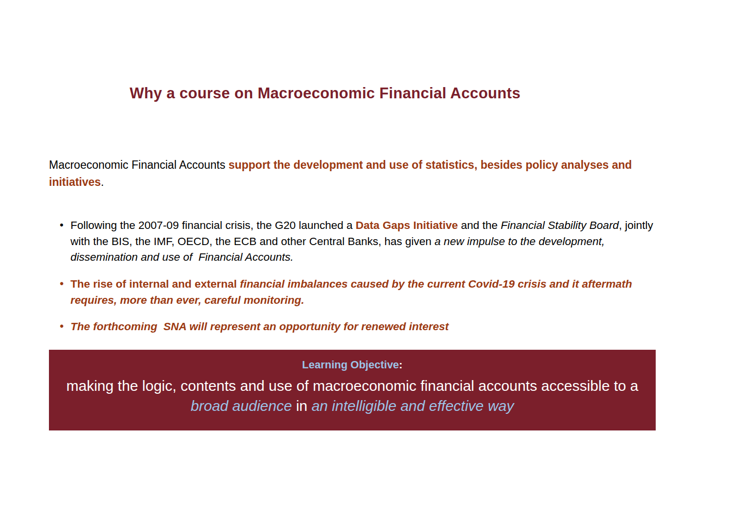Why a course on Macroeconomic Financial Accounts
Macroeconomic Financial Accounts support the development and use of statistics, besides policy analyses and initiatives.
Following the 2007-09 financial crisis, the G20 launched a Data Gaps Initiative and the Financial Stability Board, jointly with the BIS, the IMF, OECD, the ECB and other Central Banks, has given a new impulse to the development, dissemination and use of Financial Accounts.
The rise of internal and external financial imbalances caused by the current Covid-19 crisis and it aftermath requires, more than ever, careful monitoring.
The forthcoming SNA will represent an opportunity for renewed interest
Learning Objective:
making the logic, contents and use of macroeconomic financial accounts accessible to a broad audience in an intelligible and effective way